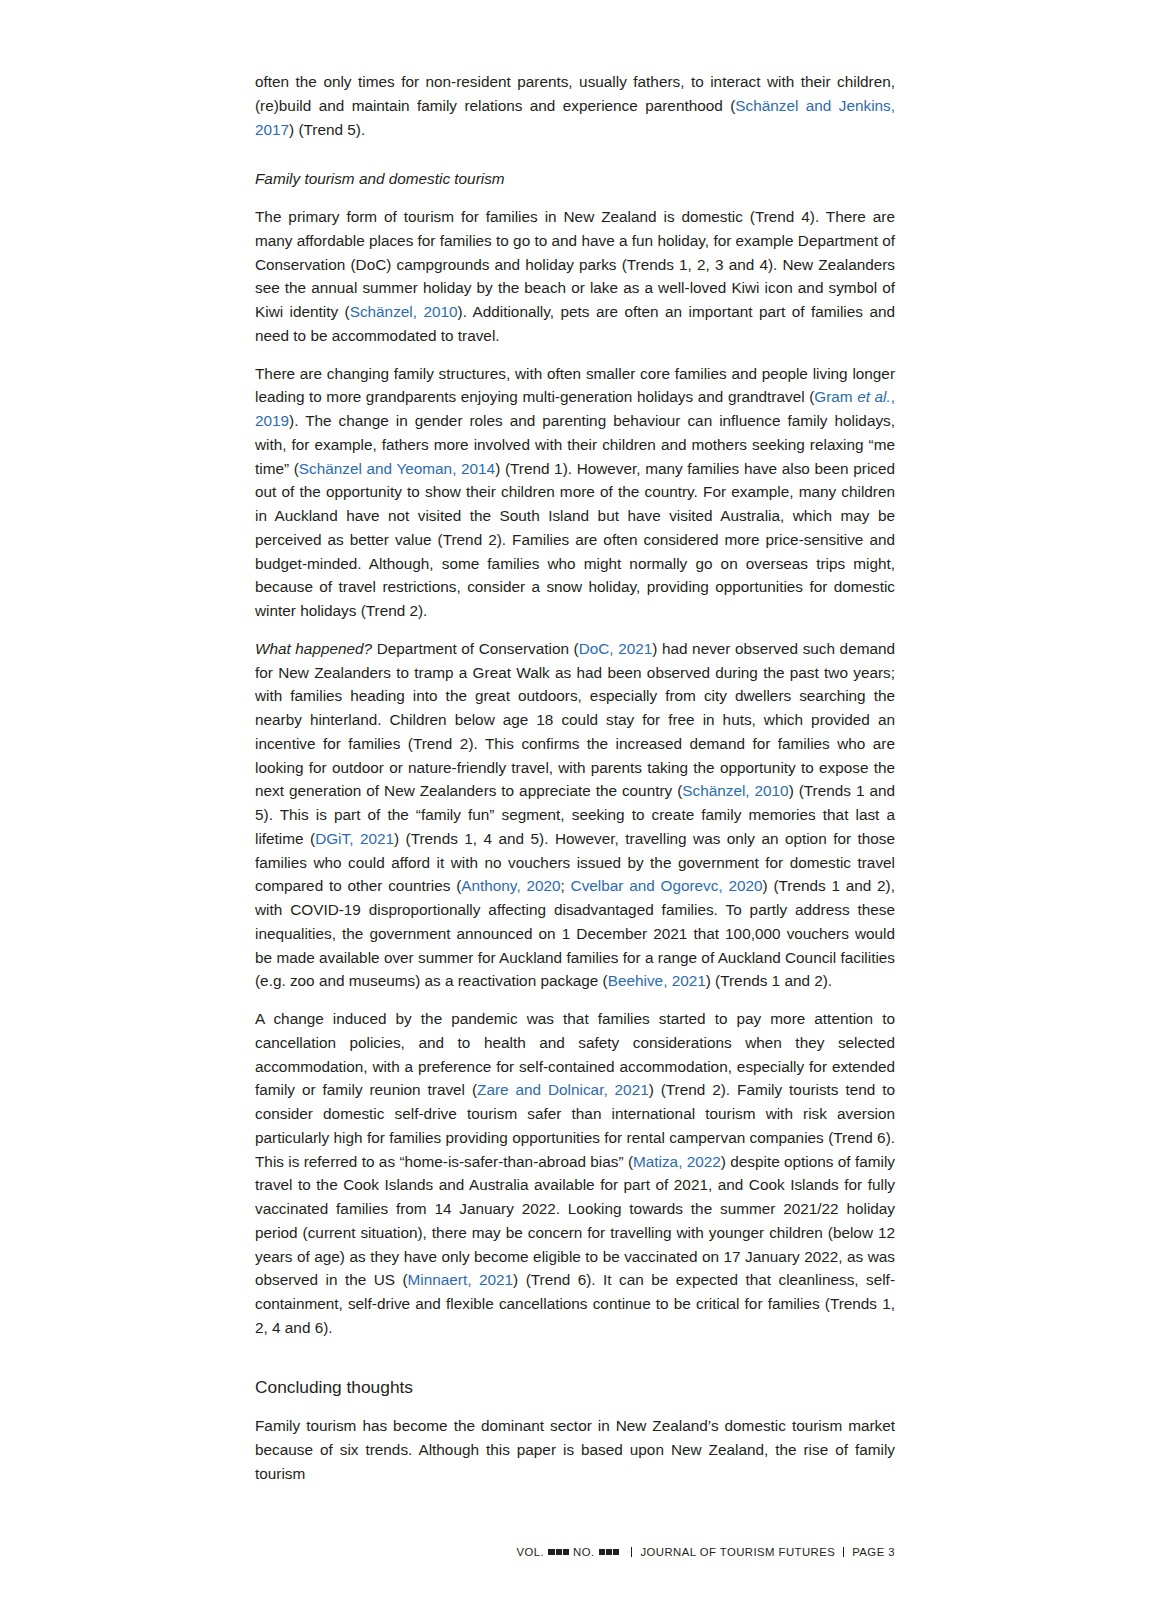often the only times for non-resident parents, usually fathers, to interact with their children, (re)build and maintain family relations and experience parenthood (Schänzel and Jenkins, 2017) (Trend 5).
Family tourism and domestic tourism
The primary form of tourism for families in New Zealand is domestic (Trend 4). There are many affordable places for families to go to and have a fun holiday, for example Department of Conservation (DoC) campgrounds and holiday parks (Trends 1, 2, 3 and 4). New Zealanders see the annual summer holiday by the beach or lake as a well-loved Kiwi icon and symbol of Kiwi identity (Schänzel, 2010). Additionally, pets are often an important part of families and need to be accommodated to travel.
There are changing family structures, with often smaller core families and people living longer leading to more grandparents enjoying multi-generation holidays and grandtravel (Gram et al., 2019). The change in gender roles and parenting behaviour can influence family holidays, with, for example, fathers more involved with their children and mothers seeking relaxing “me time” (Schänzel and Yeoman, 2014) (Trend 1). However, many families have also been priced out of the opportunity to show their children more of the country. For example, many children in Auckland have not visited the South Island but have visited Australia, which may be perceived as better value (Trend 2). Families are often considered more price-sensitive and budget-minded. Although, some families who might normally go on overseas trips might, because of travel restrictions, consider a snow holiday, providing opportunities for domestic winter holidays (Trend 2).
What happened? Department of Conservation (DoC, 2021) had never observed such demand for New Zealanders to tramp a Great Walk as had been observed during the past two years; with families heading into the great outdoors, especially from city dwellers searching the nearby hinterland. Children below age 18 could stay for free in huts, which provided an incentive for families (Trend 2). This confirms the increased demand for families who are looking for outdoor or nature-friendly travel, with parents taking the opportunity to expose the next generation of New Zealanders to appreciate the country (Schänzel, 2010) (Trends 1 and 5). This is part of the “family fun” segment, seeking to create family memories that last a lifetime (DGiT, 2021) (Trends 1, 4 and 5). However, travelling was only an option for those families who could afford it with no vouchers issued by the government for domestic travel compared to other countries (Anthony, 2020; Cvelbar and Ogorevc, 2020) (Trends 1 and 2), with COVID-19 disproportionally affecting disadvantaged families. To partly address these inequalities, the government announced on 1 December 2021 that 100,000 vouchers would be made available over summer for Auckland families for a range of Auckland Council facilities (e.g. zoo and museums) as a reactivation package (Beehive, 2021) (Trends 1 and 2).
A change induced by the pandemic was that families started to pay more attention to cancellation policies, and to health and safety considerations when they selected accommodation, with a preference for self-contained accommodation, especially for extended family or family reunion travel (Zare and Dolnicar, 2021) (Trend 2). Family tourists tend to consider domestic self-drive tourism safer than international tourism with risk aversion particularly high for families providing opportunities for rental campervan companies (Trend 6). This is referred to as “home-is-safer-than-abroad bias” (Matiza, 2022) despite options of family travel to the Cook Islands and Australia available for part of 2021, and Cook Islands for fully vaccinated families from 14 January 2022. Looking towards the summer 2021/22 holiday period (current situation), there may be concern for travelling with younger children (below 12 years of age) as they have only become eligible to be vaccinated on 17 January 2022, as was observed in the US (Minnaert, 2021) (Trend 6). It can be expected that cleanliness, self-containment, self-drive and flexible cancellations continue to be critical for families (Trends 1, 2, 4 and 6).
Concluding thoughts
Family tourism has become the dominant sector in New Zealand’s domestic tourism market because of six trends. Although this paper is based upon New Zealand, the rise of family tourism
VOL. NO. JOURNAL OF TOURISM FUTURES PAGE 3